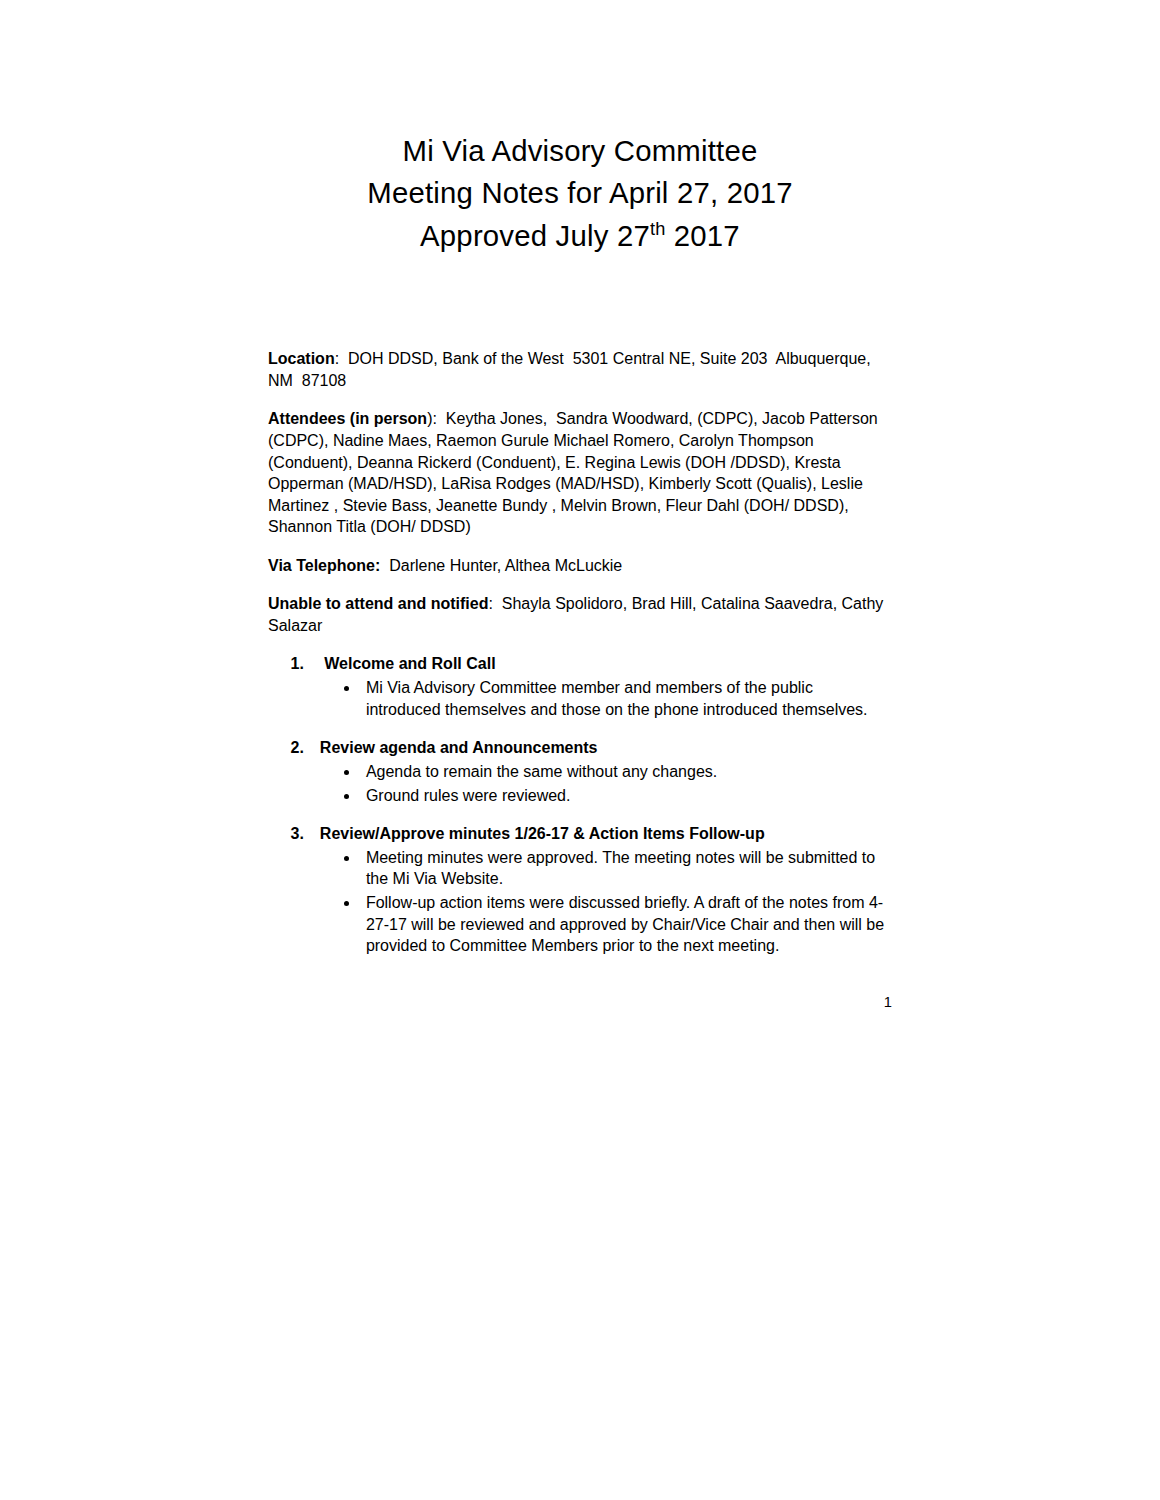Mi Via Advisory Committee
Meeting Notes for April 27, 2017
Approved July 27th 2017
Location: DOH DDSD, Bank of the West 5301 Central NE, Suite 203 Albuquerque, NM 87108
Attendees (in person): Keytha Jones, Sandra Woodward, (CDPC), Jacob Patterson (CDPC), Nadine Maes, Raemon Gurule Michael Romero, Carolyn Thompson (Conduent), Deanna Rickerd (Conduent), E. Regina Lewis (DOH /DDSD), Kresta Opperman (MAD/HSD), LaRisa Rodges (MAD/HSD), Kimberly Scott (Qualis), Leslie Martinez , Stevie Bass, Jeanette Bundy , Melvin Brown, Fleur Dahl (DOH/ DDSD), Shannon Titla (DOH/ DDSD)
Via Telephone: Darlene Hunter, Althea McLuckie
Unable to attend and notified: Shayla Spolidoro, Brad Hill, Catalina Saavedra, Cathy Salazar
Welcome and Roll Call
Mi Via Advisory Committee member and members of the public introduced themselves and those on the phone introduced themselves.
Review agenda and Announcements
Agenda to remain the same without any changes.
Ground rules were reviewed.
Review/Approve minutes 1/26-17 & Action Items Follow-up
Meeting minutes were approved. The meeting notes will be submitted to the Mi Via Website.
Follow-up action items were discussed briefly. A draft of the notes from 4-27-17 will be reviewed and approved by Chair/Vice Chair and then will be provided to Committee Members prior to the next meeting.
1